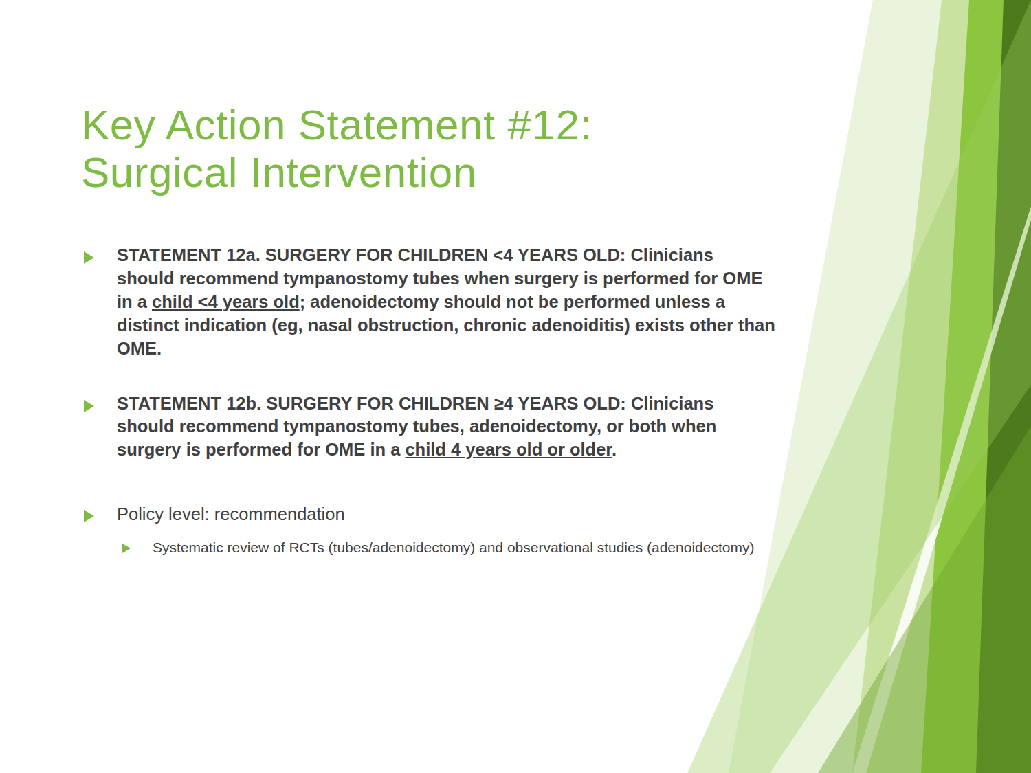Key Action Statement #12:
Surgical Intervention
STATEMENT 12a. SURGERY FOR CHILDREN <4 YEARS OLD: Clinicians should recommend tympanostomy tubes when surgery is performed for OME in a child <4 years old; adenoidectomy should not be performed unless a distinct indication (eg, nasal obstruction, chronic adenoiditis) exists other than OME.
STATEMENT 12b. SURGERY FOR CHILDREN ≥4 YEARS OLD: Clinicians should recommend tympanostomy tubes, adenoidectomy, or both when surgery is performed for OME in a child 4 years old or older.
Policy level: recommendation
Systematic review of RCTs (tubes/adenoidectomy) and observational studies (adenoidectomy)